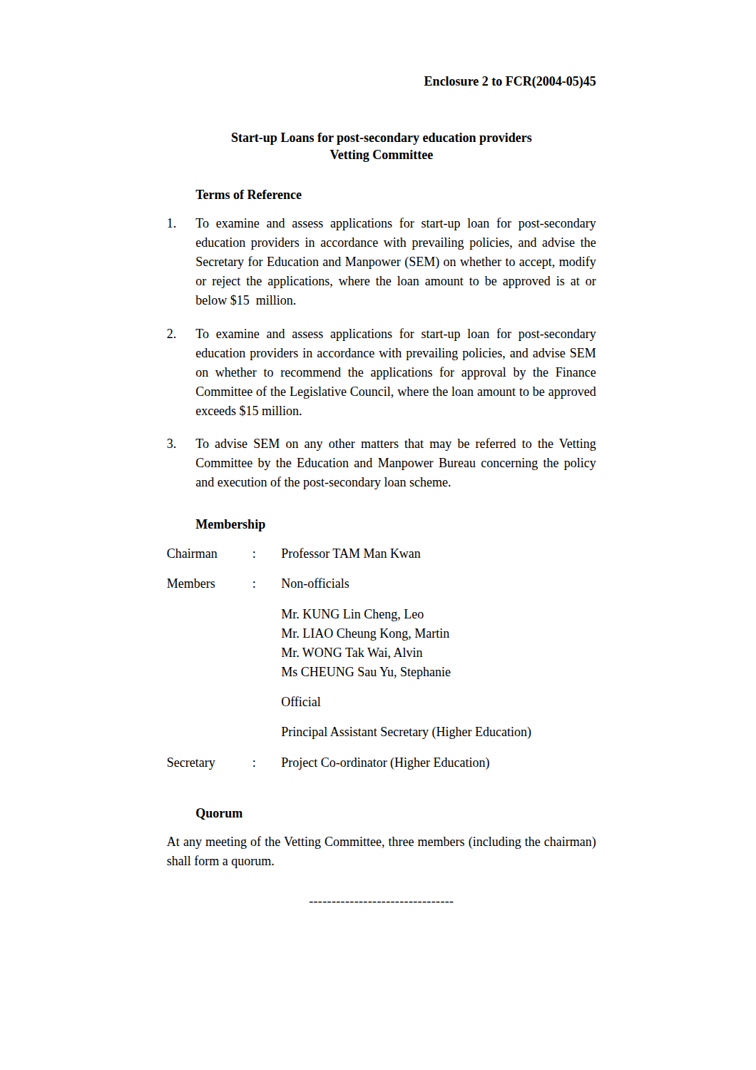Enclosure 2 to FCR(2004-05)45
Start-up Loans for post-secondary education providers
Vetting Committee
Terms of Reference
1. To examine and assess applications for start-up loan for post-secondary education providers in accordance with prevailing policies, and advise the Secretary for Education and Manpower (SEM) on whether to accept, modify or reject the applications, where the loan amount to be approved is at or below $15 million.
2. To examine and assess applications for start-up loan for post-secondary education providers in accordance with prevailing policies, and advise SEM on whether to recommend the applications for approval by the Finance Committee of the Legislative Council, where the loan amount to be approved exceeds $15 million.
3. To advise SEM on any other matters that may be referred to the Vetting Committee by the Education and Manpower Bureau concerning the policy and execution of the post-secondary loan scheme.
Membership
| Chairman | : | Professor TAM Man Kwan |
| Members | : | Non-officials Mr. KUNG Lin Cheng, Leo Mr. LIAO Cheung Kong, Martin Mr. WONG Tak Wai, Alvin Ms CHEUNG Sau Yu, Stephanie Official Principal Assistant Secretary (Higher Education) |
| Secretary | : | Project Co-ordinator (Higher Education) |
Quorum
At any meeting of the Vetting Committee, three members (including the chairman) shall form a quorum.
--------------------------------